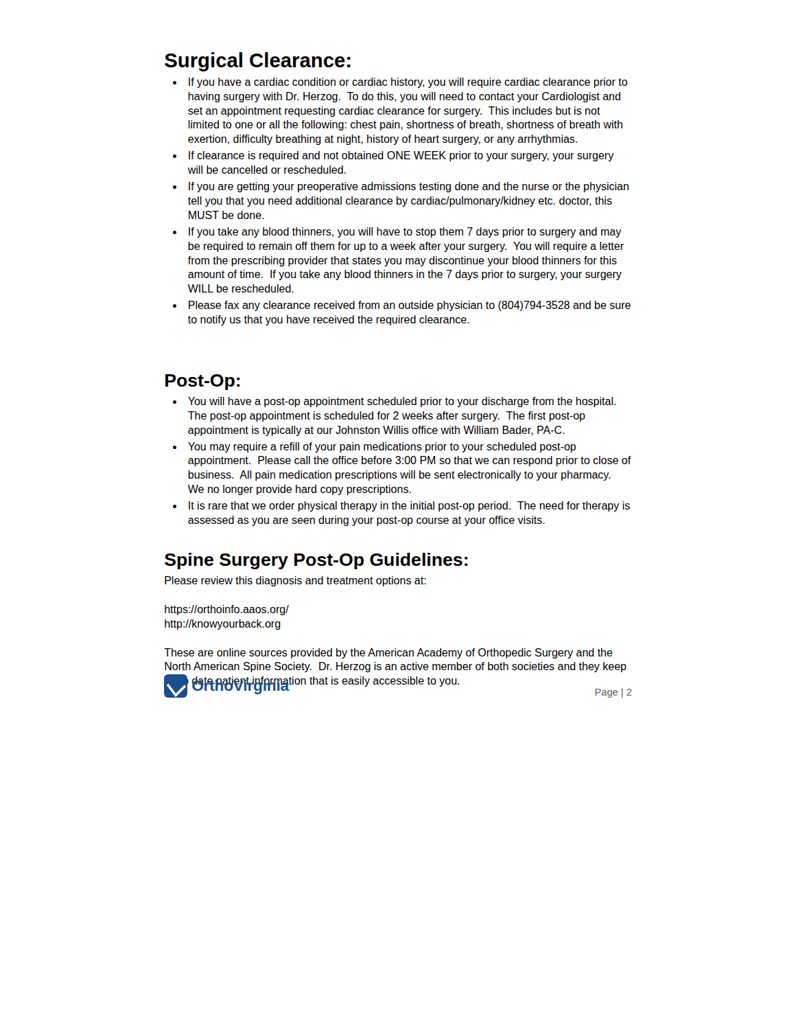Surgical Clearance:
If you have a cardiac condition or cardiac history, you will require cardiac clearance prior to having surgery with Dr. Herzog. To do this, you will need to contact your Cardiologist and set an appointment requesting cardiac clearance for surgery. This includes but is not limited to one or all the following: chest pain, shortness of breath, shortness of breath with exertion, difficulty breathing at night, history of heart surgery, or any arrhythmias.
If clearance is required and not obtained ONE WEEK prior to your surgery, your surgery will be cancelled or rescheduled.
If you are getting your preoperative admissions testing done and the nurse or the physician tell you that you need additional clearance by cardiac/pulmonary/kidney etc. doctor, this MUST be done.
If you take any blood thinners, you will have to stop them 7 days prior to surgery and may be required to remain off them for up to a week after your surgery. You will require a letter from the prescribing provider that states you may discontinue your blood thinners for this amount of time. If you take any blood thinners in the 7 days prior to surgery, your surgery WILL be rescheduled.
Please fax any clearance received from an outside physician to (804)794-3528 and be sure to notify us that you have received the required clearance.
Post-Op:
You will have a post-op appointment scheduled prior to your discharge from the hospital. The post-op appointment is scheduled for 2 weeks after surgery. The first post-op appointment is typically at our Johnston Willis office with William Bader, PA-C.
You may require a refill of your pain medications prior to your scheduled post-op appointment. Please call the office before 3:00 PM so that we can respond prior to close of business. All pain medication prescriptions will be sent electronically to your pharmacy. We no longer provide hard copy prescriptions.
It is rare that we order physical therapy in the initial post-op period. The need for therapy is assessed as you are seen during your post-op course at your office visits.
Spine Surgery Post-Op Guidelines:
Please review this diagnosis and treatment options at:
https://orthoinfo.aaos.org/
http://knowyourback.org
These are online sources provided by the American Academy of Orthopedic Surgery and the North American Spine Society. Dr. Herzog is an active member of both societies and they keep up to date patient information that is easily accessible to you.
Ortho Virginia
Page | 2